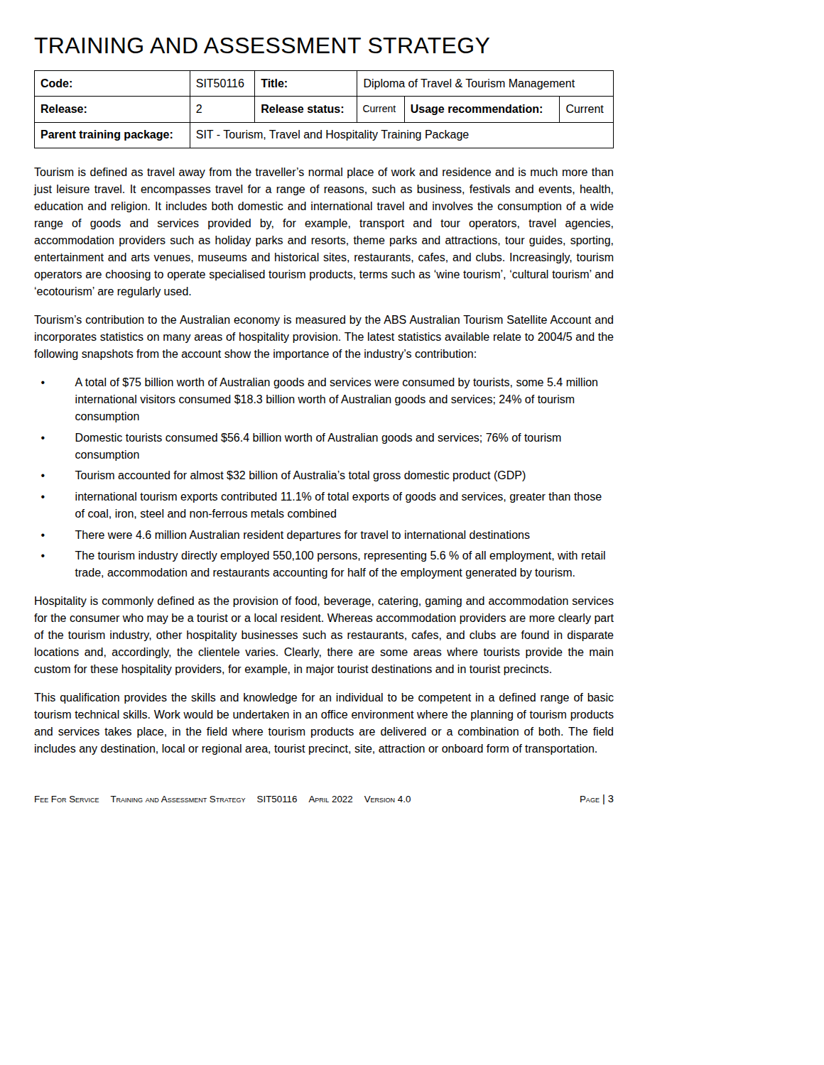TRAINING AND ASSESSMENT STRATEGY
| Code: | SIT50116 | Title: | Diploma of Travel & Tourism Management |
| Release: | 2 | Release status: | Current | Usage recommendation: | Current |
| Parent training package: | SIT - Tourism, Travel and Hospitality Training Package |
Tourism is defined as travel away from the traveller’s normal place of work and residence and is much more than just leisure travel. It encompasses travel for a range of reasons, such as business, festivals and events, health, education and religion. It includes both domestic and international travel and involves the consumption of a wide range of goods and services provided by, for example, transport and tour operators, travel agencies, accommodation providers such as holiday parks and resorts, theme parks and attractions, tour guides, sporting, entertainment and arts venues, museums and historical sites, restaurants, cafes, and clubs. Increasingly, tourism operators are choosing to operate specialised tourism products, terms such as ‘wine tourism’, ‘cultural tourism’ and ‘ecotourism’ are regularly used.
Tourism’s contribution to the Australian economy is measured by the ABS Australian Tourism Satellite Account and incorporates statistics on many areas of hospitality provision. The latest statistics available relate to 2004/5 and the following snapshots from the account show the importance of the industry’s contribution:
A total of $75 billion worth of Australian goods and services were consumed by tourists, some 5.4 million international visitors consumed $18.3 billion worth of Australian goods and services; 24% of tourism consumption
Domestic tourists consumed $56.4 billion worth of Australian goods and services; 76% of tourism consumption
Tourism accounted for almost $32 billion of Australia’s total gross domestic product (GDP)
international tourism exports contributed 11.1% of total exports of goods and services, greater than those of coal, iron, steel and non-ferrous metals combined
There were 4.6 million Australian resident departures for travel to international destinations
The tourism industry directly employed 550,100 persons, representing 5.6 % of all employment, with retail trade, accommodation and restaurants accounting for half of the employment generated by tourism.
Hospitality is commonly defined as the provision of food, beverage, catering, gaming and accommodation services for the consumer who may be a tourist or a local resident. Whereas accommodation providers are more clearly part of the tourism industry, other hospitality businesses such as restaurants, cafes, and clubs are found in disparate locations and, accordingly, the clientele varies. Clearly, there are some areas where tourists provide the main custom for these hospitality providers, for example, in major tourist destinations and in tourist precincts.
This qualification provides the skills and knowledge for an individual to be competent in a defined range of basic tourism technical skills. Work would be undertaken in an office environment where the planning of tourism products and services takes place, in the field where tourism products are delivered or a combination of both. The field includes any destination, local or regional area, tourist precinct, site, attraction or onboard form of transportation.
Fee For Service Training and Assessment Strategy SIT50116 April 2022 Version 4.0 Page | 3